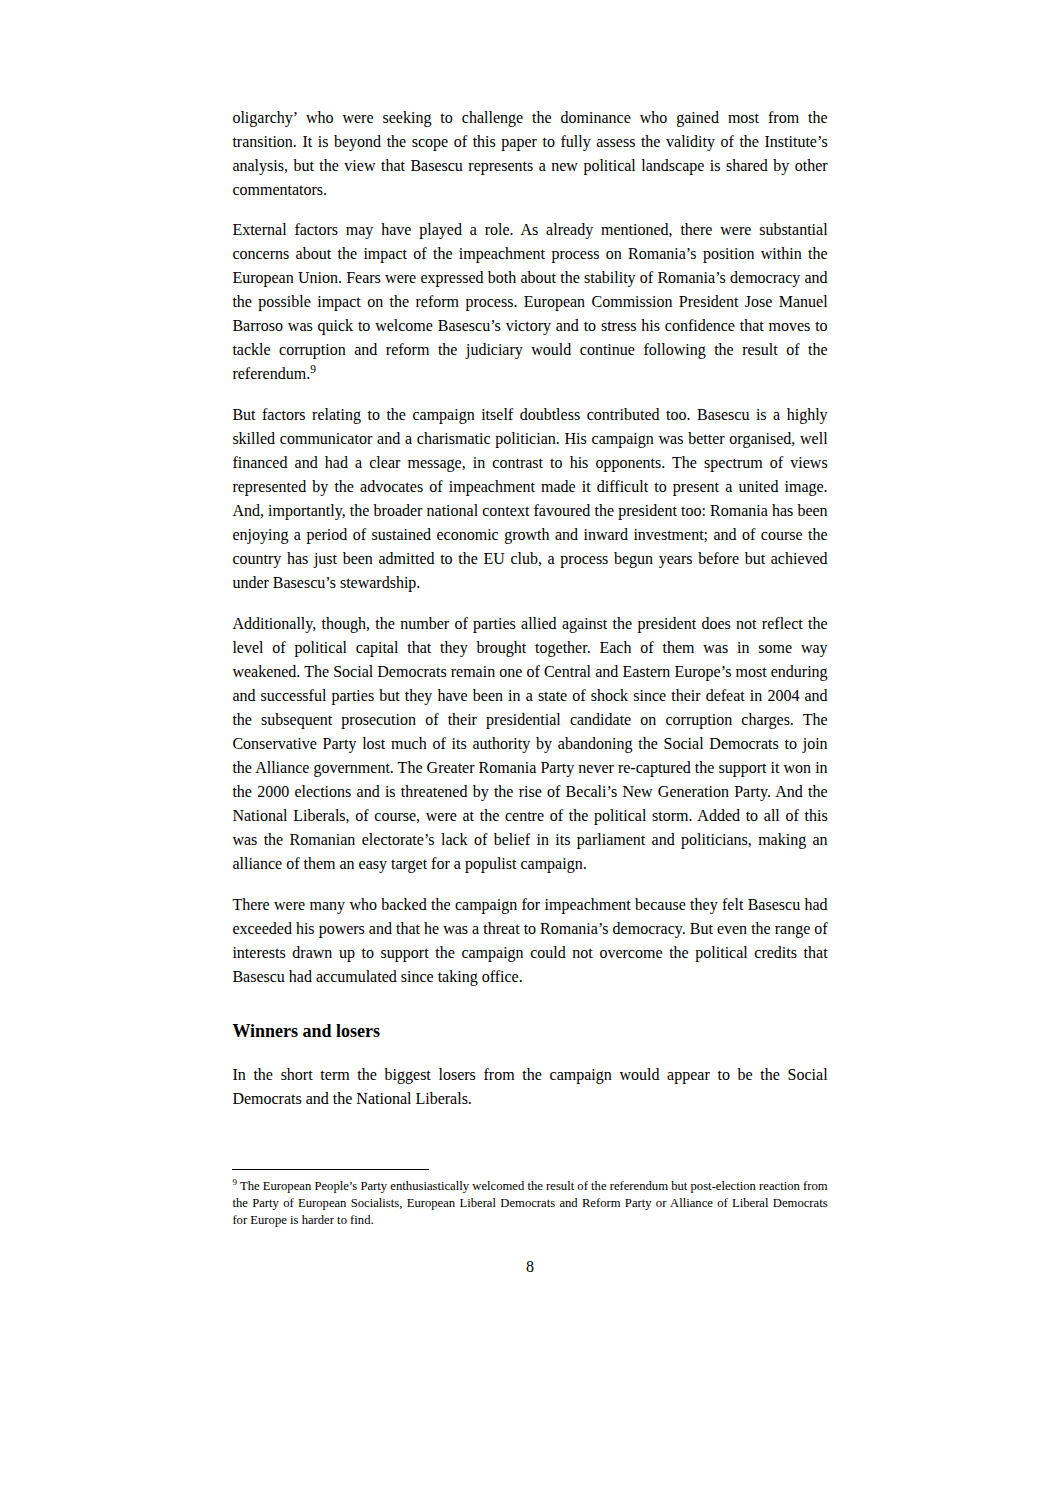oligarchy’ who were seeking to challenge the dominance who gained most from the transition. It is beyond the scope of this paper to fully assess the validity of the Institute’s analysis, but the view that Basescu represents a new political landscape is shared by other commentators.
External factors may have played a role. As already mentioned, there were substantial concerns about the impact of the impeachment process on Romania’s position within the European Union. Fears were expressed both about the stability of Romania’s democracy and the possible impact on the reform process. European Commission President Jose Manuel Barroso was quick to welcome Basescu’s victory and to stress his confidence that moves to tackle corruption and reform the judiciary would continue following the result of the referendum.9
But factors relating to the campaign itself doubtless contributed too. Basescu is a highly skilled communicator and a charismatic politician. His campaign was better organised, well financed and had a clear message, in contrast to his opponents. The spectrum of views represented by the advocates of impeachment made it difficult to present a united image. And, importantly, the broader national context favoured the president too: Romania has been enjoying a period of sustained economic growth and inward investment; and of course the country has just been admitted to the EU club, a process begun years before but achieved under Basescu’s stewardship.
Additionally, though, the number of parties allied against the president does not reflect the level of political capital that they brought together. Each of them was in some way weakened. The Social Democrats remain one of Central and Eastern Europe’s most enduring and successful parties but they have been in a state of shock since their defeat in 2004 and the subsequent prosecution of their presidential candidate on corruption charges. The Conservative Party lost much of its authority by abandoning the Social Democrats to join the Alliance government. The Greater Romania Party never re-captured the support it won in the 2000 elections and is threatened by the rise of Becali’s New Generation Party. And the National Liberals, of course, were at the centre of the political storm. Added to all of this was the Romanian electorate’s lack of belief in its parliament and politicians, making an alliance of them an easy target for a populist campaign.
There were many who backed the campaign for impeachment because they felt Basescu had exceeded his powers and that he was a threat to Romania’s democracy. But even the range of interests drawn up to support the campaign could not overcome the political credits that Basescu had accumulated since taking office.
Winners and losers
In the short term the biggest losers from the campaign would appear to be the Social Democrats and the National Liberals.
9 The European People’s Party enthusiastically welcomed the result of the referendum but post-election reaction from the Party of European Socialists, European Liberal Democrats and Reform Party or Alliance of Liberal Democrats for Europe is harder to find.
8